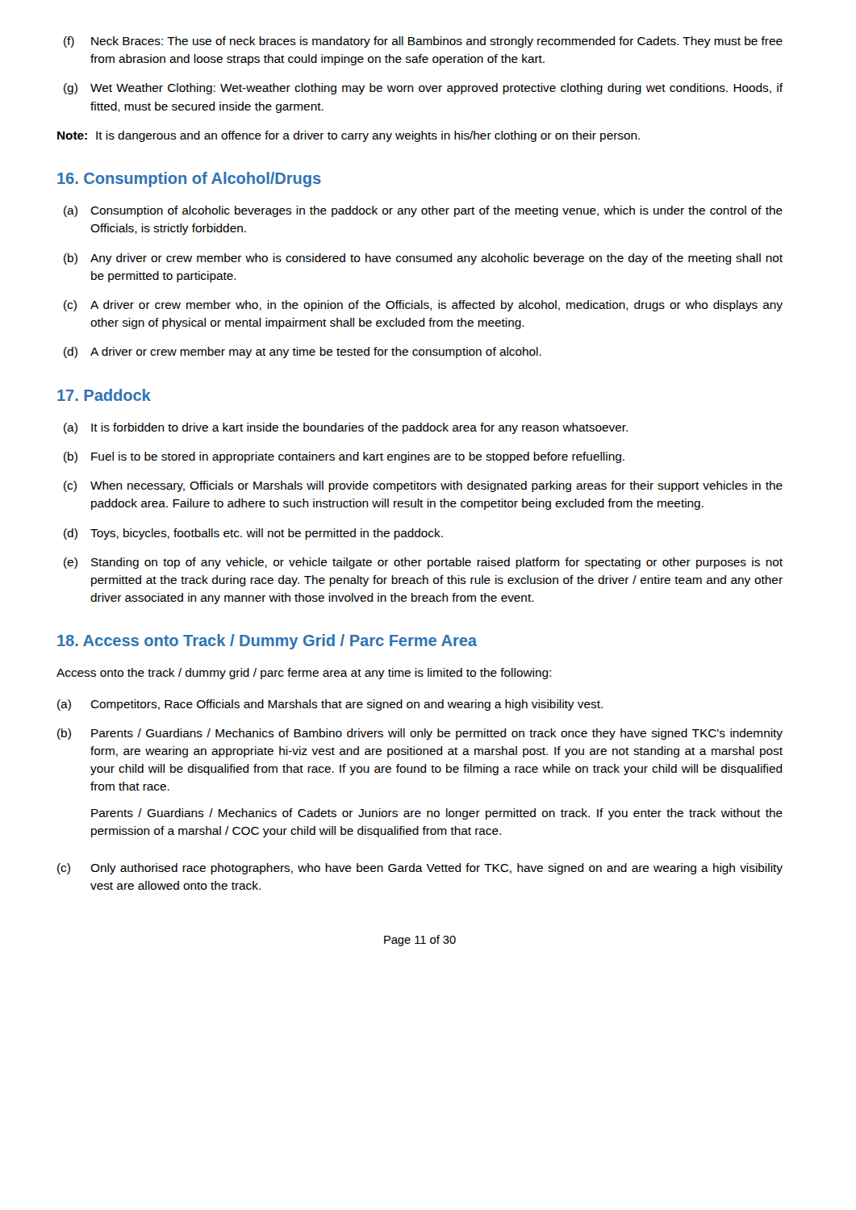(f)
Neck Braces: The use of neck braces is mandatory for all Bambinos and strongly recommended for Cadets. They must be free from abrasion and loose straps that could impinge on the safe operation of the kart.
(g)
Wet Weather Clothing: Wet-weather clothing may be worn over approved protective clothing during wet conditions. Hoods, if fitted, must be secured inside the garment.
Note:
It is dangerous and an offence for a driver to carry any weights in his/her clothing or on their person.
16. Consumption of Alcohol/Drugs
(a)
Consumption of alcoholic beverages in the paddock or any other part of the meeting venue, which is under the control of the Officials, is strictly forbidden.
(b)
Any driver or crew member who is considered to have consumed any alcoholic beverage on the day of the meeting shall not be permitted to participate.
(c)
A driver or crew member who, in the opinion of the Officials, is affected by alcohol, medication, drugs or who displays any other sign of physical or mental impairment shall be excluded from the meeting.
(d)
A driver or crew member may at any time be tested for the consumption of alcohol.
17. Paddock
(a)
It is forbidden to drive a kart inside the boundaries of the paddock area for any reason whatsoever.
(b)
Fuel is to be stored in appropriate containers and kart engines are to be stopped before refuelling.
(c)
When necessary, Officials or Marshals will provide competitors with designated parking areas for their support vehicles in the paddock area. Failure to adhere to such instruction will result in the competitor being excluded from the meeting.
(d)
Toys, bicycles, footballs etc. will not be permitted in the paddock.
(e)
Standing on top of any vehicle, or vehicle tailgate or other portable raised platform for spectating or other purposes is not permitted at the track during race day. The penalty for breach of this rule is exclusion of the driver / entire team and any other driver associated in any manner with those involved in the breach from the event.
18. Access onto Track / Dummy Grid / Parc Ferme Area
Access onto the track / dummy grid / parc ferme area at any time is limited to the following:
(a)
Competitors, Race Officials and Marshals that are signed on and wearing a high visibility vest.
(b)
Parents / Guardians / Mechanics of Bambino drivers will only be permitted on track once they have signed TKC's indemnity form, are wearing an appropriate hi-viz vest and are positioned at a marshal post. If you are not standing at a marshal post your child will be disqualified from that race. If you are found to be filming a race while on track your child will be disqualified from that race.
Parents / Guardians / Mechanics of Cadets or Juniors are no longer permitted on track. If you enter the track without the permission of a marshal / COC your child will be disqualified from that race.
(c)
Only authorised race photographers, who have been Garda Vetted for TKC, have signed on and are wearing a high visibility vest are allowed onto the track.
Page 11 of 30